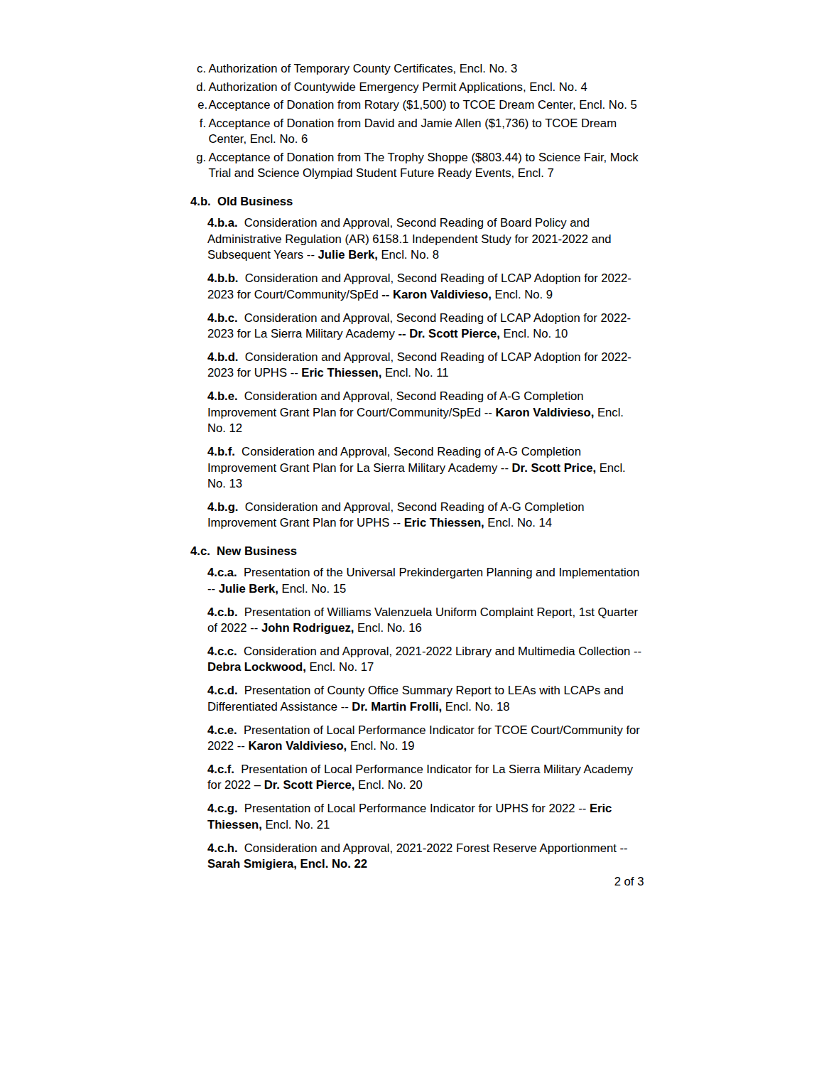c. Authorization of Temporary County Certificates, Encl. No. 3
d. Authorization of Countywide Emergency Permit Applications, Encl. No. 4
e. Acceptance of Donation from Rotary ($1,500) to TCOE Dream Center, Encl. No. 5
f. Acceptance of Donation from David and Jamie Allen ($1,736) to TCOE Dream Center, Encl. No. 6
g. Acceptance of Donation from The Trophy Shoppe ($803.44) to Science Fair, Mock Trial and Science Olympiad Student Future Ready Events, Encl. 7
4.b. Old Business
4.b.a. Consideration and Approval, Second Reading of Board Policy and Administrative Regulation (AR) 6158.1 Independent Study for 2021-2022 and Subsequent Years -- Julie Berk, Encl. No. 8
4.b.b. Consideration and Approval, Second Reading of LCAP Adoption for 2022-2023 for Court/Community/SpEd -- Karon Valdivieso, Encl. No. 9
4.b.c. Consideration and Approval, Second Reading of LCAP Adoption for 2022-2023 for La Sierra Military Academy -- Dr. Scott Pierce, Encl. No. 10
4.b.d. Consideration and Approval, Second Reading of LCAP Adoption for 2022-2023 for UPHS -- Eric Thiessen, Encl. No. 11
4.b.e. Consideration and Approval, Second Reading of A-G Completion Improvement Grant Plan for Court/Community/SpEd -- Karon Valdivieso, Encl. No. 12
4.b.f. Consideration and Approval, Second Reading of A-G Completion Improvement Grant Plan for La Sierra Military Academy -- Dr. Scott Price, Encl. No. 13
4.b.g. Consideration and Approval, Second Reading of A-G Completion Improvement Grant Plan for UPHS -- Eric Thiessen, Encl. No. 14
4.c. New Business
4.c.a. Presentation of the Universal Prekindergarten Planning and Implementation -- Julie Berk, Encl. No. 15
4.c.b. Presentation of Williams Valenzuela Uniform Complaint Report, 1st Quarter of 2022 -- John Rodriguez, Encl. No. 16
4.c.c. Consideration and Approval, 2021-2022 Library and Multimedia Collection -- Debra Lockwood, Encl. No. 17
4.c.d. Presentation of County Office Summary Report to LEAs with LCAPs and Differentiated Assistance -- Dr. Martin Frolli, Encl. No. 18
4.c.e. Presentation of Local Performance Indicator for TCOE Court/Community for 2022 -- Karon Valdivieso, Encl. No. 19
4.c.f. Presentation of Local Performance Indicator for La Sierra Military Academy for 2022 – Dr. Scott Pierce, Encl. No. 20
4.c.g. Presentation of Local Performance Indicator for UPHS for 2022 -- Eric Thiessen, Encl. No. 21
4.c.h. Consideration and Approval, 2021-2022 Forest Reserve Apportionment -- Sarah Smigiera, Encl. No. 22
2 of 3